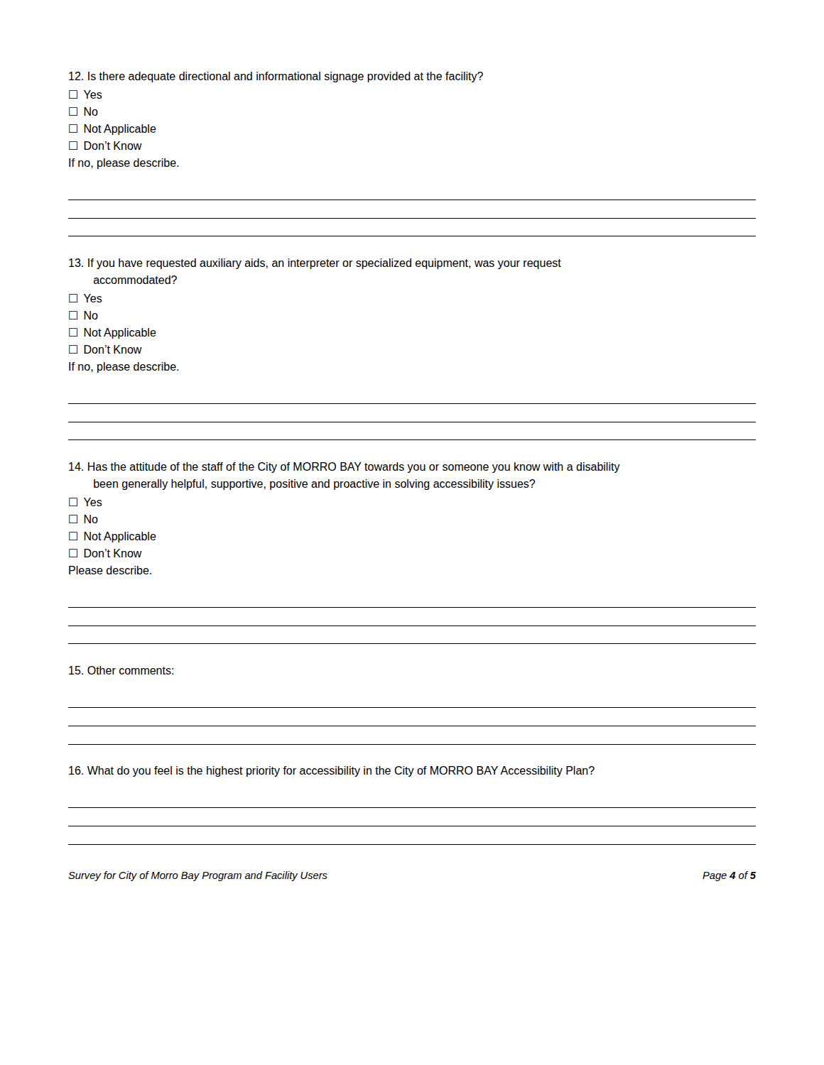12. Is there adequate directional and informational signage provided at the facility?
☐Yes
☐No
☐Not Applicable
☐Don’t Know
If no, please describe.
13. If you have requested auxiliary aids, an interpreter or specialized equipment, was your request accommodated?
☐Yes
☐No
☐Not Applicable
☐Don’t Know
If no, please describe.
14. Has the attitude of the staff of the City of MORRO BAY towards you or someone you know with a disability been generally helpful, supportive, positive and proactive in solving accessibility issues?
☐Yes
☐No
☐Not Applicable
☐Don’t Know
Please describe.
15. Other comments:
16. What do you feel is the highest priority for accessibility in the City of MORRO BAY Accessibility Plan?
Survey for City of Morro Bay Program and Facility Users Page 4 of 5